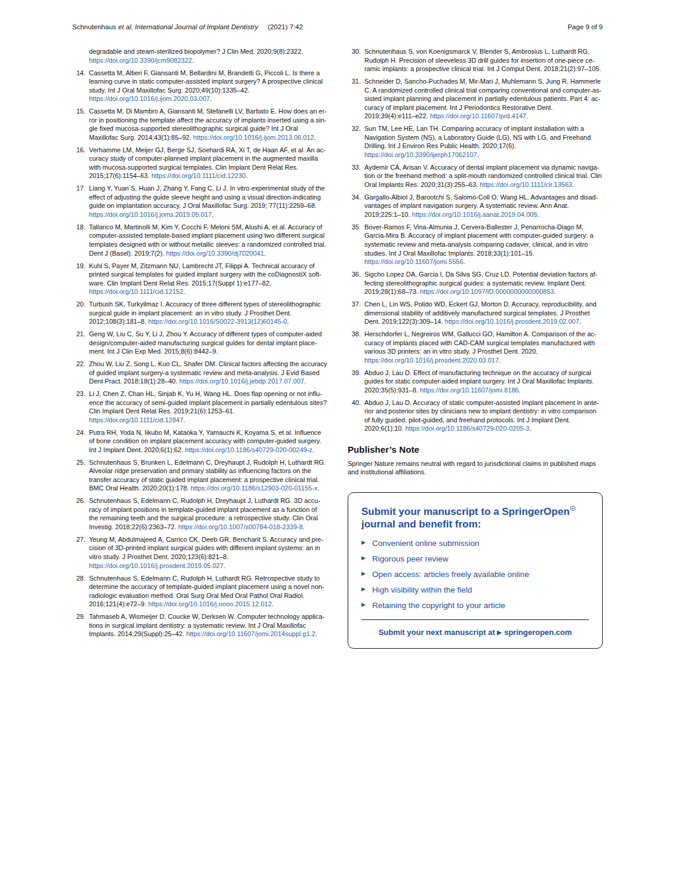Schnutenhaus et al. International Journal of Implant Dentistry (2021) 7:42
Page 9 of 9
degradable and steam-sterilized biopolymer? J Clin Med. 2020;9(8):2322. https://doi.org/10.3390/jcm9082322.
14. Cassetta M, Altieri F, Giansanti M, Bellardini M, Brandetti G, Piccoli L. Is there a learning curve in static computer-assisted implant surgery? A prospective clinical study. Int J Oral Maxillofac Surg. 2020;49(10):1335–42. https://doi.org/10.1016/j.ijom.2020.03.007.
15. Cassetta M, Di Mambro A, Giansanti M, Stefanelli LV, Barbato E. How does an error in positioning the template affect the accuracy of implants inserted using a single fixed mucosa-supported stereolithographic surgical guide? Int J Oral Maxillofac Surg. 2014;43(1):85–92. https://doi.org/10.1016/j.ijom.2013.06.012.
16. Verhamme LM, Meijer GJ, Berge SJ, Soehardi RA, Xi T, de Haan AF, et al. An accuracy study of computer-planned implant placement in the augmented maxilla with mucosa-supported surgical templates. Clin Implant Dent Relat Res. 2015;17(6):1154–63. https://doi.org/10.1111/cid.12230.
17. Liang Y, Yuan S, Huan J, Zhang Y, Fang C, Li J. In vitro experimental study of the effect of adjusting the guide sleeve height and using a visual direction-indicating guide on implantation accuracy. J Oral Maxillofac Surg. 2019; 77(11):2259–68. https://doi.org/10.1016/j.joms.2019.05.017.
18. Tallarico M, Martinolli M, Kim Y, Cocchi F, Meloni SM, Alushi A, et al. Accuracy of computer-assisted template-based implant placement using two different surgical templates designed with or without metallic sleeves: a randomized controlled trial. Dent J (Basel). 2019;7(2). https://doi.org/10.3390/dj7020041.
19. Kuhl S, Payer M, Zitzmann NU, Lambrecht JT, Filippi A. Technical accuracy of printed surgical templates for guided implant surgery with the coDiagnostiX software. Clin Implant Dent Relat Res. 2015;17(Suppl 1):e177–82. https://doi.org/10.1111/cid.12152.
20. Turbush SK, Turkyilmaz I. Accuracy of three different types of stereolithographic surgical guide in implant placement: an in vitro study. J Prosthet Dent. 2012;108(3):181–8. https://doi.org/10.1016/S0022-3913(12)60145-0.
21. Geng W, Liu C, Su Y, Li J, Zhou Y. Accuracy of different types of computer-aided design/computer-aided manufacturing surgical guides for dental implant placement. Int J Clin Exp Med. 2015;8(6):8442–9.
22. Zhou W, Liu Z, Song L, Kuo CL, Shafer DM. Clinical factors affecting the accuracy of guided implant surgery-a systematic review and meta-analysis. J Evid Based Dent Pract. 2018;18(1):28–40. https://doi.org/10.1016/j.jebdp.2017.07.007.
23. Li J, Chen Z, Chan HL, Sinjab K, Yu H, Wang HL. Does flap opening or not influence the accuracy of semi-guided implant placement in partially edentulous sites? Clin Implant Dent Relat Res. 2019;21(6):1253–61. https://doi.org/10.1111/cid.12847.
24. Putra RH, Yoda N, Iikubo M, Kataoka Y, Yamauchi K, Koyama S, et al. Influence of bone condition on implant placement accuracy with computer-guided surgery. Int J Implant Dent. 2020;6(1):62. https://doi.org/10.1186/s40729-020-00249-z.
25. Schnutenhaus S, Brunken L, Edelmann C, Dreyhaupt J, Rudolph H, Luthardt RG. Alveolar ridge preservation and primary stability as influencing factors on the transfer accuracy of static guided implant placement: a prospective clinical trial. BMC Oral Health. 2020;20(1):178. https://doi.org/10.1186/s12903-020-01155-x.
26. Schnutenhaus S, Edelmann C, Rudolph H, Dreyhaupt J, Luthardt RG. 3D accuracy of implant positions in template-guided implant placement as a function of the remaining teeth and the surgical procedure: a retrospective study. Clin Oral Investig. 2018;22(6):2363–72. https://doi.org/10.1007/s00784-018-2339-8.
27. Yeung M, Abdulmajeed A, Carrico CK, Deeb GR, Bencharit S. Accuracy and precision of 3D-printed implant surgical guides with different implant systems: an in vitro study. J Prosthet Dent. 2020;123(6):821–8. https://doi.org/10.1016/j.prosdent.2019.05.027.
28. Schnutenhaus S, Edelmann C, Rudolph H, Luthardt RG. Retrospective study to determine the accuracy of template-guided implant placement using a novel nonradiologic evaluation method. Oral Surg Oral Med Oral Pathol Oral Radiol. 2016;121(4):e72–9. https://doi.org/10.1016/j.oooo.2015.12.012.
29. Tahmaseb A, Wismeijer D, Coucke W, Derksen W. Computer technology applications in surgical implant dentistry: a systematic review. Int J Oral Maxillofac Implants. 2014;29(Suppl):25–42. https://doi.org/10.11607/jomi.2014suppl.g1.2.
30. Schnutenhaus S, von Koenigsmarck V, Blender S, Ambrosius L, Luthardt RG, Rudolph H. Precision of sleeveless 3D drill guides for insertion of one-piece ceramic implants: a prospective clinical trial. Int J Comput Dent. 2018;21(2):97–105.
31. Schneider D, Sancho-Puchades M, Mir-Mari J, Muhlemann S, Jung R, Hammerle C. A randomized controlled clinical trial comparing conventional and computer-assisted implant planning and placement in partially edentulous patients. Part 4: accuracy of implant placement. Int J Periodontics Restorative Dent. 2019;39(4):e111–e22. https://doi.org/10.11607/prd.4147.
32. Sun TM, Lee HE, Lan TH. Comparing accuracy of implant installation with a Navigation System (NS), a Laboratory Guide (LG), NS with LG, and Freehand Drilling. Int J Environ Res Public Health. 2020;17(6). https://doi.org/10.3390/ijerph17062107.
33. Aydemir CA, Arisan V. Accuracy of dental implant placement via dynamic navigation or the freehand method: a split-mouth randomized controlled clinical trial. Clin Oral Implants Res. 2020;31(3):255–63. https://doi.org/10.1111/clr.13563.
34. Gargallo-Albiol J, Barootchi S, Salomo-Coll O, Wang HL. Advantages and disadvantages of implant navigation surgery. A systematic review. Ann Anat. 2019;225:1–10. https://doi.org/10.1016/j.aanat.2019.04.005.
35. Bover-Ramos F, Vina-Almunia J, Cervera-Ballester J, Penarrocha-Diago M, Garcia-Mira B. Accuracy of implant placement with computer-guided surgery: a systematic review and meta-analysis comparing cadaver, clinical, and in vitro studies. Int J Oral Maxillofac Implants. 2018;33(1):101–15. https://doi.org/10.11607/jomi.5556.
36. Sigcho Lopez DA, Garcia I, Da Silva SG, Cruz LD. Potential deviation factors affecting stereolithographic surgical guides: a systematic review. Implant Dent. 2019;28(1):68–73. https://doi.org/10.1097/ID.0000000000000853.
37. Chen L, Lin WS, Polido WD, Eckert GJ, Morton D. Accuracy, reproducibility, and dimensional stability of additively manufactured surgical templates. J Prosthet Dent. 2019;122(3):309–14. https://doi.org/10.1016/j.prosdent.2019.02.007.
38. Herschdorfer L, Negreiros WM, Gallucci GO, Hamilton A. Comparison of the accuracy of implants placed with CAD-CAM surgical templates manufactured with various 3D printers: an in vitro study. J Prosthet Dent. 2020. https://doi.org/10.1016/j.prosdent.2020.03.017.
39. Abduo J, Lau D. Effect of manufacturing technique on the accuracy of surgical guides for static computer-aided implant surgery. Int J Oral Maxillofac Implants. 2020;35(5):931–8. https://doi.org/10.11607/jomi.8186.
40. Abduo J, Lau D. Accuracy of static computer-assisted implant placement in anterior and posterior sites by clinicians new to implant dentistry: in vitro comparison of fully guided, pilot-guided, and freehand protocols. Int J Implant Dent. 2020;6(1):10. https://doi.org/10.1186/s40729-020-0205-3.
Publisher’s Note
Springer Nature remains neutral with regard to jurisdictional claims in published maps and institutional affiliations.
Submit your manuscript to a SpringerOpen☉
journal and benefit from:
Convenient online submission
Rigorous peer review
Open access: articles freely available online
High visibility within the field
Retaining the copyright to your article
Submit your next manuscript at ▶ springeropen.com